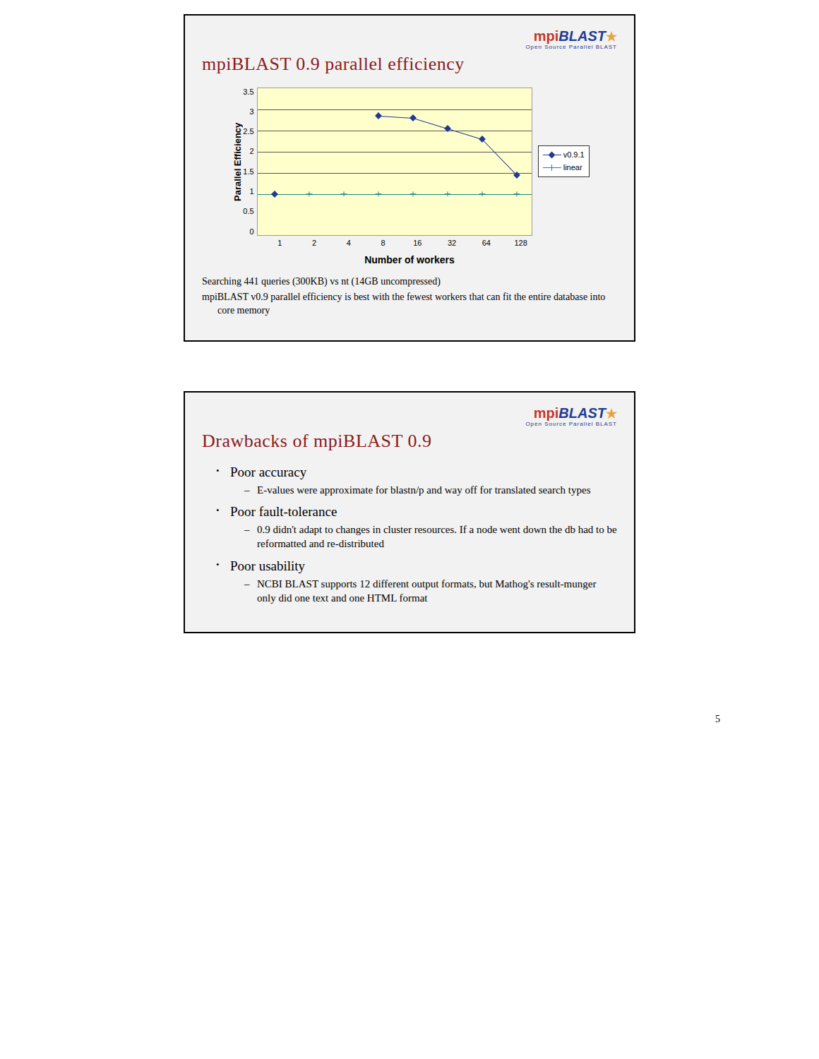mpi BLAST★
Open Source Parallel BLAST
mpiBLAST 0.9 parallel efficiency
Parallel Efficiency
3.5 3 2.5 2 1.5 1 0.5 0
v0.9.1
linear
1248163264128
Number of workers
Searching 441 queries (300KB) vs nt (14GB uncompressed)
mpiBLAST v0.9 parallel efficiency is best with the fewest workers that can fit the entire database into core memory
mpi BLAST★
Open Source Parallel BLAST
Drawbacks of mpiBLAST 0.9
Poor accuracy
E-values were approximate for blastn/p and way off for translated search types
Poor fault-tolerance
0.9 didn't adapt to changes in cluster resources. If a node went down the db had to be reformatted and re-distributed
Poor usability
NCBI BLAST supports 12 different output formats, but Mathog's result-munger only did one text and one HTML format
5